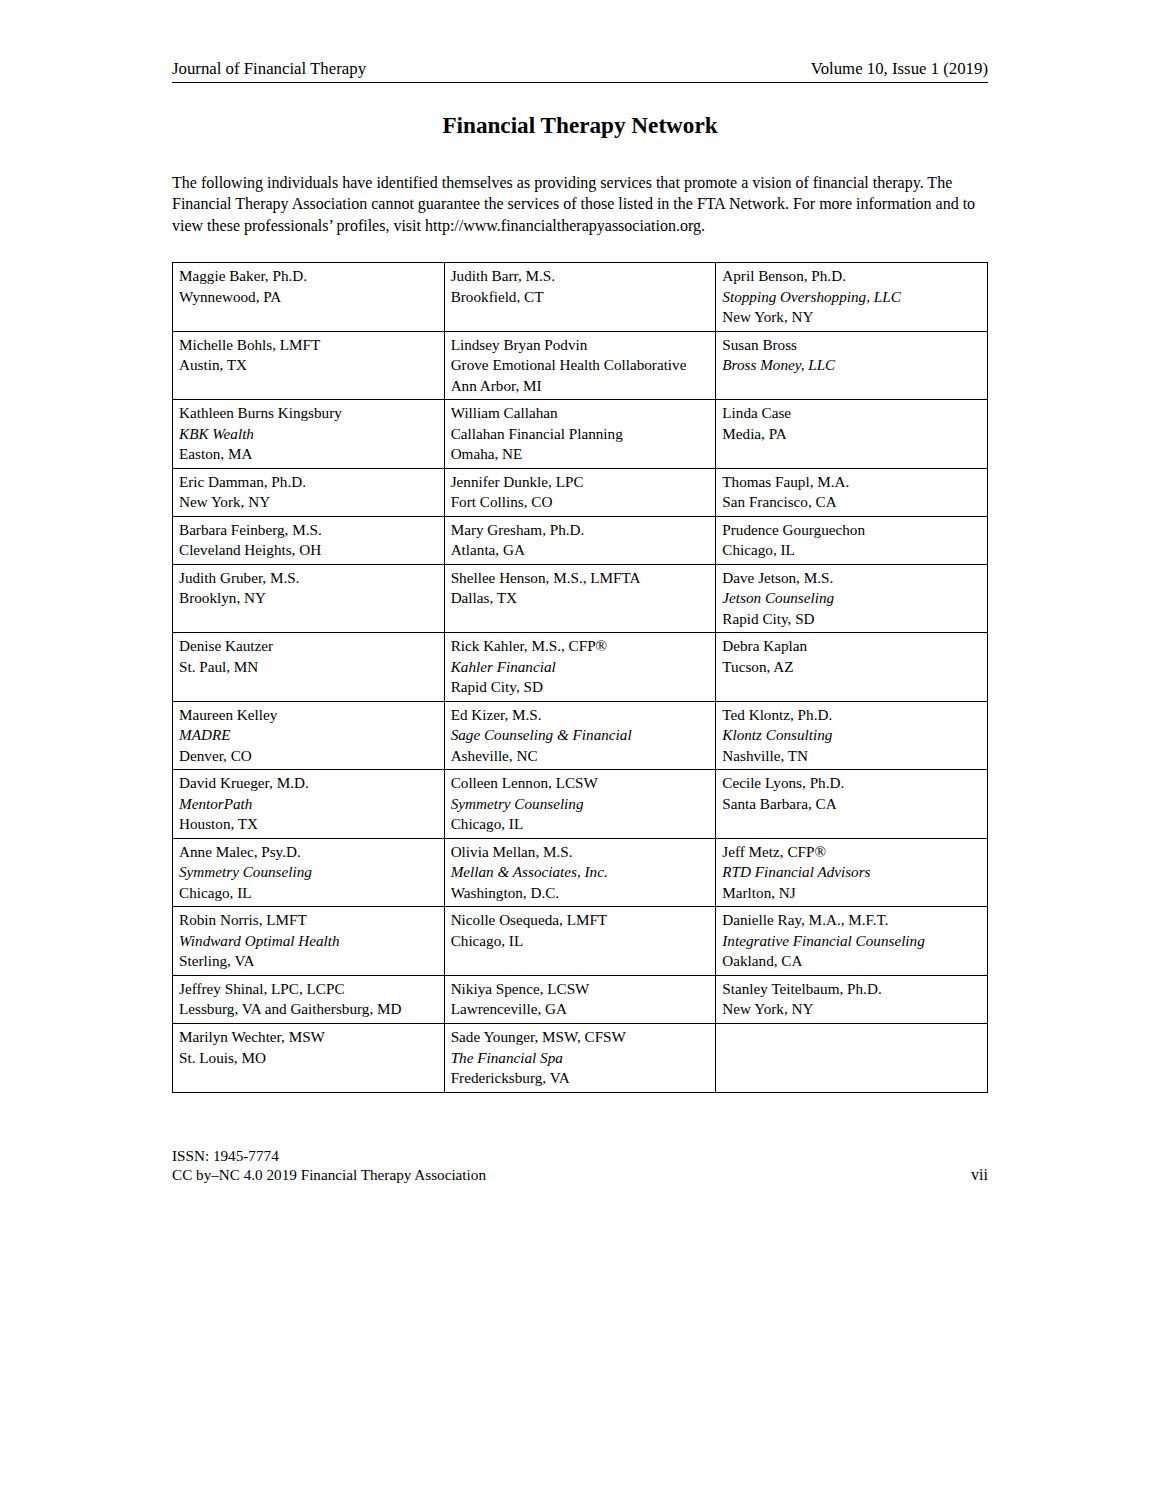Journal of Financial Therapy
Volume 10, Issue 1 (2019)
Financial Therapy Network
The following individuals have identified themselves as providing services that promote a vision of financial therapy. The Financial Therapy Association cannot guarantee the services of those listed in the FTA Network. For more information and to view these professionals’ profiles, visit http://www.financialtherapyassociation.org.
| Maggie Baker, Ph.D. Wynnewood, PA | Judith Barr, M.S. Brookfield, CT | April Benson, Ph.D. Stopping Overshopping, LLC New York, NY |
| Michelle Bohls, LMFT Austin, TX | Lindsey Bryan Podvin Grove Emotional Health Collaborative Ann Arbor, MI | Susan Bross Bross Money, LLC |
| Kathleen Burns Kingsbury KBK Wealth Easton, MA | William Callahan Callahan Financial Planning Omaha, NE | Linda Case Media, PA |
| Eric Damman, Ph.D. New York, NY | Jennifer Dunkle, LPC Fort Collins, CO | Thomas Faupl, M.A. San Francisco, CA |
| Barbara Feinberg, M.S. Cleveland Heights, OH | Mary Gresham, Ph.D. Atlanta, GA | Prudence Gourguechon Chicago, IL |
| Judith Gruber, M.S. Brooklyn, NY | Shellee Henson, M.S., LMFTA Dallas, TX | Dave Jetson, M.S. Jetson Counseling Rapid City, SD |
| Denise Kautzer St. Paul, MN | Rick Kahler, M.S., CFP® Kahler Financial Rapid City, SD | Debra Kaplan Tucson, AZ |
| Maureen Kelley MADRE Denver, CO | Ed Kizer, M.S. Sage Counseling & Financial Asheville, NC | Ted Klontz, Ph.D. Klontz Consulting Nashville, TN |
| David Krueger, M.D. MentorPath Houston, TX | Colleen Lennon, LCSW Symmetry Counseling Chicago, IL | Cecile Lyons, Ph.D. Santa Barbara, CA |
| Anne Malec, Psy.D. Symmetry Counseling Chicago, IL | Olivia Mellan, M.S. Mellan & Associates, Inc. Washington, D.C. | Jeff Metz, CFP® RTD Financial Advisors Marlton, NJ |
| Robin Norris, LMFT Windward Optimal Health Sterling, VA | Nicolle Osequeda, LMFT Chicago, IL | Danielle Ray, M.A., M.F.T. Integrative Financial Counseling Oakland, CA |
| Jeffrey Shinal, LPC, LCPC Lessburg, VA and Gaithersburg, MD | Nikiya Spence, LCSW Lawrenceville, GA | Stanley Teitelbaum, Ph.D. New York, NY |
| Marilyn Wechter, MSW St. Louis, MO | Sade Younger, MSW, CFSW The Financial Spa Fredericksburg, VA | |
ISSN: 1945-7774
CC by–NC 4.0 2019 Financial Therapy Association
vii